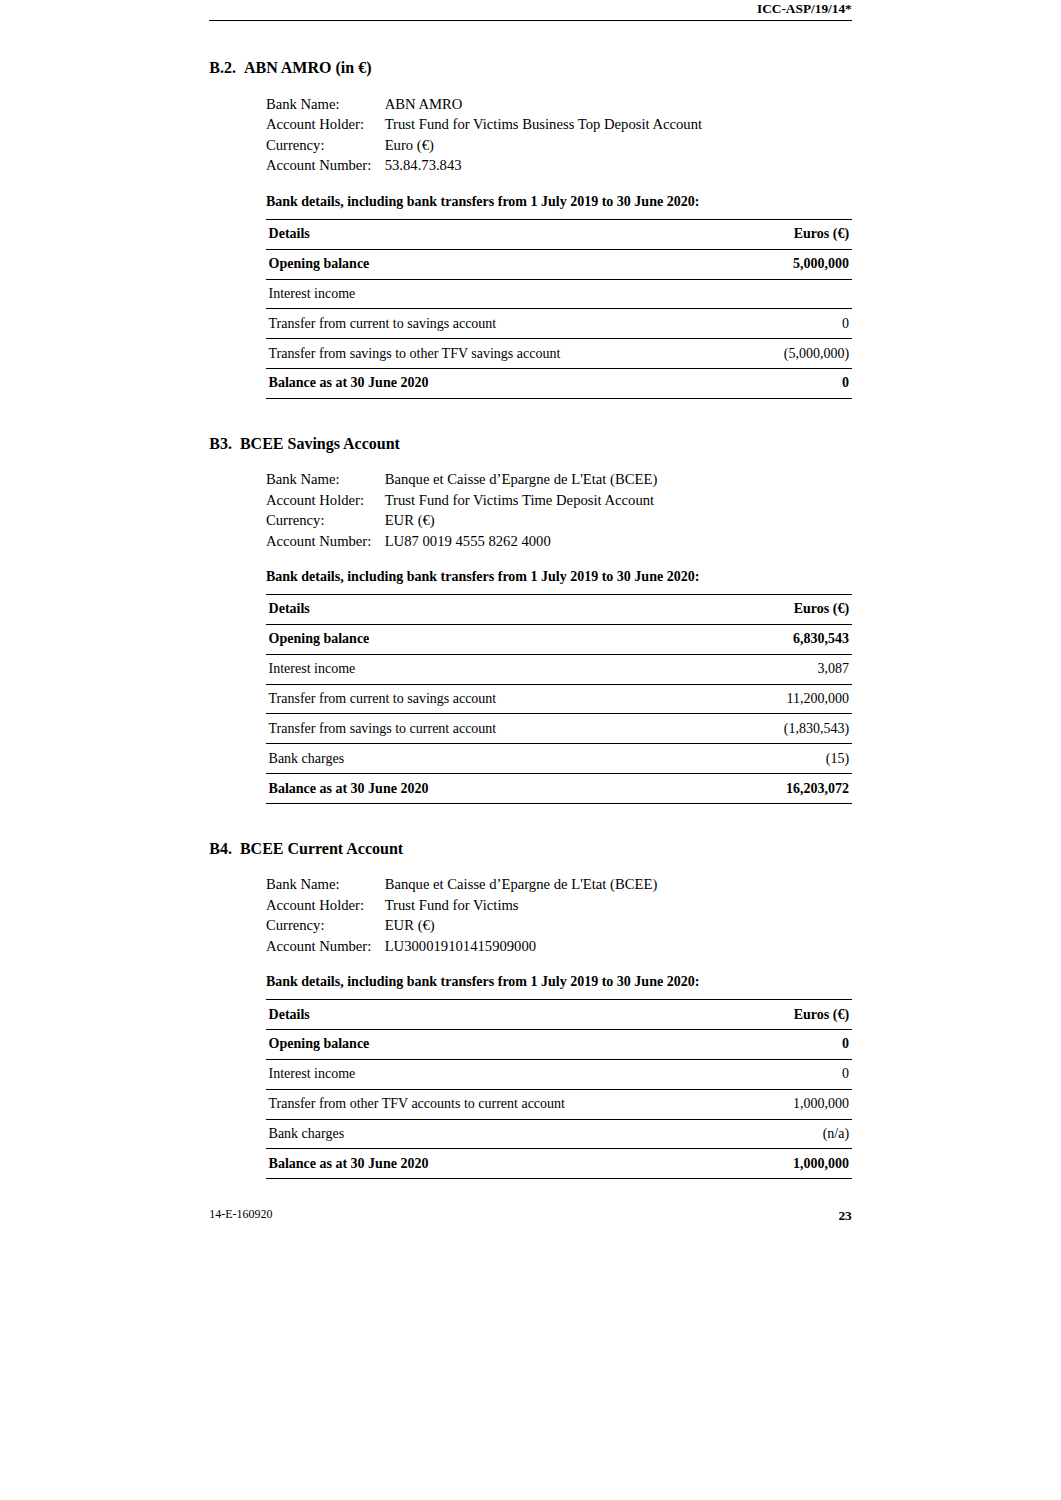ICC-ASP/19/14*
B.2. ABN AMRO (in €)
| Bank Name: | ABN AMRO |
| Account Holder: | Trust Fund for Victims Business Top Deposit Account |
| Currency: | Euro (€) |
| Account Number: | 53.84.73.843 |
Bank details, including bank transfers from 1 July 2019 to 30 June 2020:
| Details | Euros (€) |
| --- | --- |
| Opening balance | 5,000,000 |
| Interest income | |
| Transfer from current to savings account | 0 |
| Transfer from savings to other TFV savings account | (5,000,000) |
| Balance as at 30 June 2020 | 0 |
B3. BCEE Savings Account
| Bank Name: | Banque et Caisse d’Epargne de L'Etat (BCEE) |
| Account Holder: | Trust Fund for Victims Time Deposit Account |
| Currency: | EUR (€) |
| Account Number: | LU87 0019 4555 8262 4000 |
Bank details, including bank transfers from 1 July 2019 to 30 June 2020:
| Details | Euros (€) |
| --- | --- |
| Opening balance | 6,830,543 |
| Interest income | 3,087 |
| Transfer from current to savings account | 11,200,000 |
| Transfer from savings to current account | (1,830,543) |
| Bank charges | (15) |
| Balance as at 30 June 2020 | 16,203,072 |
B4. BCEE Current Account
| Bank Name: | Banque et Caisse d’Epargne de L'Etat (BCEE) |
| Account Holder: | Trust Fund for Victims |
| Currency: | EUR (€) |
| Account Number: | LU300019101415909000 |
Bank details, including bank transfers from 1 July 2019 to 30 June 2020:
| Details | Euros (€) |
| --- | --- |
| Opening balance | 0 |
| Interest income | 0 |
| Transfer from other TFV accounts to current account | 1,000,000 |
| Bank charges | (n/a) |
| Balance as at 30 June 2020 | 1,000,000 |
14-E-160920
23